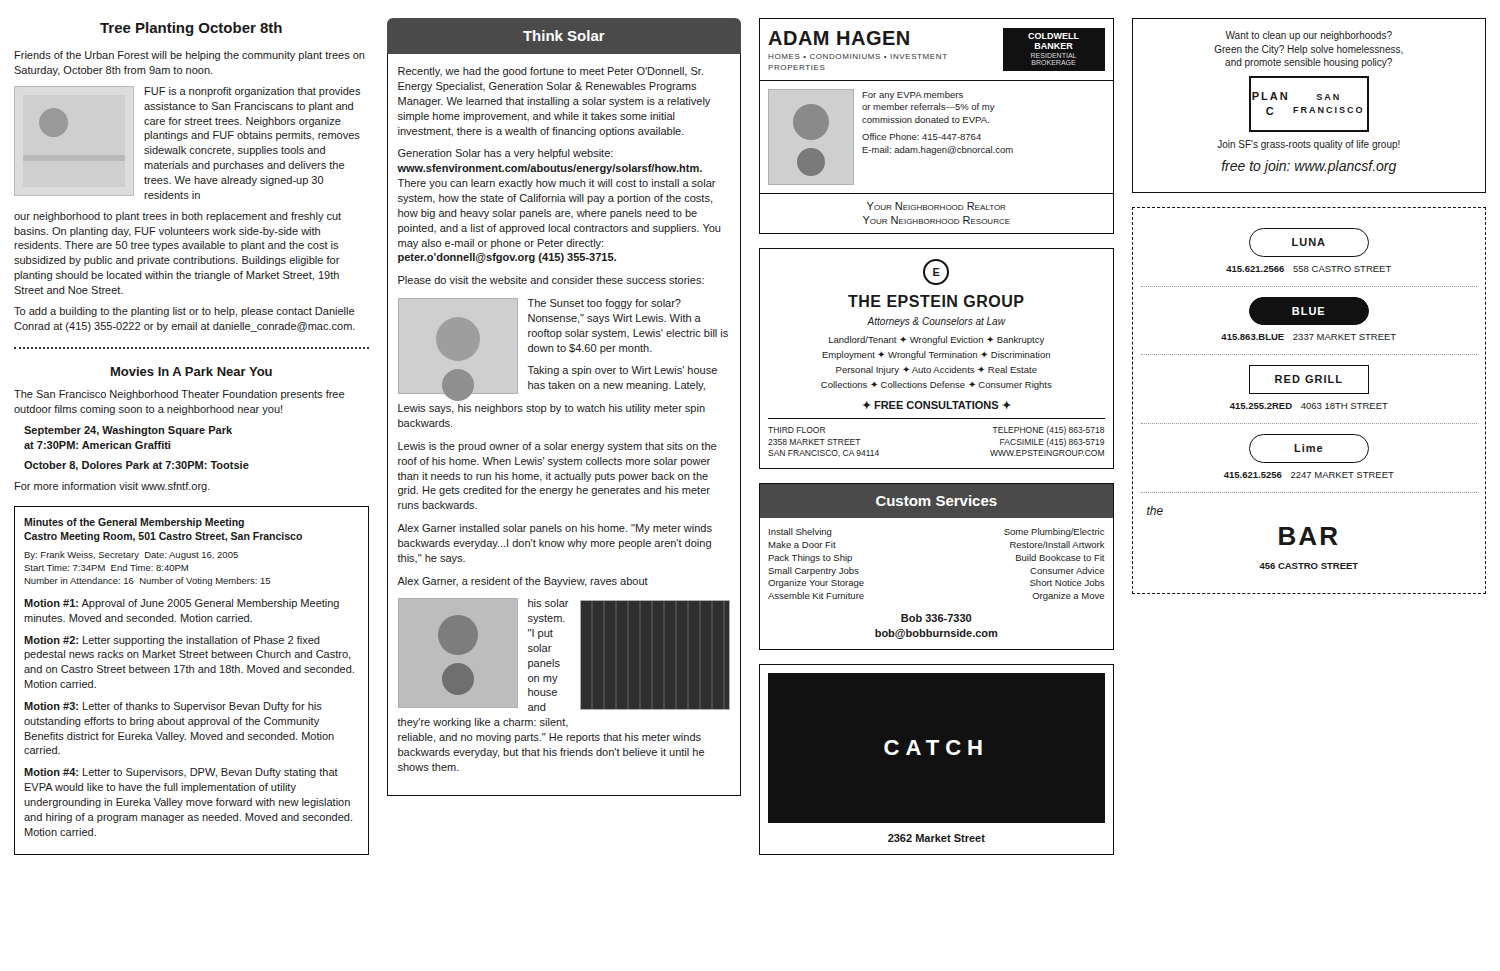Tree Planting October 8th
Friends of the Urban Forest will be helping the community plant trees on Saturday, October 8th from 9am to noon.
FUF is a nonprofit organization that provides assistance to San Franciscans to plant and care for street trees. Neighbors organize plantings and FUF obtains permits, removes sidewalk concrete, supplies tools and materials and purchases and delivers the trees. We have already signed-up 30 residents in
our neighborhood to plant trees in both replacement and freshly cut basins. On planting day, FUF volunteers work side-by-side with residents. There are 50 tree types available to plant and the cost is subsidized by public and private contributions. Buildings eligible for planting should be located within the triangle of Market Street, 19th Street and Noe Street.
To add a building to the planting list or to help, please contact Danielle Conrad at (415) 355-0222 or by email at danielle_conrade@mac.com.
Movies In A Park Near You
The San Francisco Neighborhood Theater Foundation presents free outdoor films coming soon to a neighborhood near you!
September 24, Washington Square Park
at 7:30PM: American Graffiti
October 8, Dolores Park at 7:30PM: Tootsie
For more information visit www.sfntf.org.
Minutes of the General Membership Meeting
Castro Meeting Room, 501 Castro Street, San Francisco
By: Frank Weiss, Secretary Date: August 16, 2005
Start Time: 7:34PM End Time: 8:40PM
Number in Attendance: 16 Number of Voting Members: 15
Motion #1: Approval of June 2005 General Membership Meeting minutes. Moved and seconded. Motion carried.
Motion #2: Letter supporting the installation of Phase 2 fixed pedestal news racks on Market Street between Church and Castro, and on Castro Street between 17th and 18th. Moved and seconded. Motion carried.
Motion #3: Letter of thanks to Supervisor Bevan Dufty for his outstanding efforts to bring about approval of the Community Benefits district for Eureka Valley. Moved and seconded. Motion carried.
Motion #4: Letter to Supervisors, DPW, Bevan Dufty stating that EVPA would like to have the full implementation of utility undergrounding in Eureka Valley move forward with new legislation and hiring of a program manager as needed. Moved and seconded. Motion carried.
Think Solar
Recently, we had the good fortune to meet Peter O'Donnell, Sr. Energy Specialist, Generation Solar & Renewables Programs Manager. We learned that installing a solar system is a relatively simple home improvement, and while it takes some initial investment, there is a wealth of financing options available.
Generation Solar has a very helpful website: www.sfenvironment.com/aboutus/energy/solarsf/how.htm. There you can learn exactly how much it will cost to install a solar system, how the state of California will pay a portion of the costs, how big and heavy solar panels are, where panels need to be pointed, and a list of approved local contractors and suppliers. You may also e-mail or phone or Peter directly: peter.o'donnell@sfgov.org (415) 355-3715.
Please do visit the website and consider these success stories:
The Sunset too foggy for solar? Nonsense," says Wirt Lewis. With a rooftop solar system, Lewis' electric bill is down to $4.60 per month.
Taking a spin over to Wirt Lewis' house has taken on a new meaning. Lately,
Lewis says, his neighbors stop by to watch his utility meter spin backwards.
Lewis is the proud owner of a solar energy system that sits on the roof of his home. When Lewis' system collects more solar power than it needs to run his home, it actually puts power back on the grid. He gets credited for the energy he generates and his meter runs backwards.
Alex Garner installed solar panels on his home. "My meter winds backwards everyday...I don't know why more people aren't doing this," he says.
Alex Garner, a resident of the Bayview, raves about
his solar system. "I put solar panels on my house and they're working like a charm: silent, reliable, and no moving parts." He reports that his meter winds backwards everyday, but that his friends don't believe it until he shows them.
ADAM HAGEN
HOMES • CONDOMINIUMS • INVESTMENT PROPERTIES
COLDWELL
BANKERRESIDENTIAL BROKERAGE
For any EVPA members
or member referrals—5% of my
commission donated to EVPA.
Office Phone: 415-447-8764
E-mail: adam.hagen@cbnorcal.com
Your Neighborhood Realtor
Your Neighborhood Resource
E
THE EPSTEIN GROUP
Attorneys & Counselors at Law
Landlord/Tenant ✦ Wrongful Eviction ✦ Bankruptcy
Employment ✦ Wrongful Termination ✦ Discrimination
Personal Injury ✦ Auto Accidents ✦ Real Estate
Collections ✦ Collections Defense ✦ Consumer Rights
✦ FREE CONSULTATIONS ✦
THIRD FLOOR
2358 MARKET STREET
SAN FRANCISCO, CA 94114
TELEPHONE (415) 863-5718
FACSIMILE (415) 863-5719
WWW.EPSTEINGROUP.COM
Custom Services
Install Shelving
Make a Door Fit
Pack Things to Ship
Small Carpentry Jobs
Organize Your Storage
Assemble Kit Furniture
Some Plumbing/Electric
Restore/Install Artwork
Build Bookcase to Fit
Consumer Advice
Short Notice Jobs
Organize a Move
Bob 336-7330
bob@bobburnside.com
CATCH
2362 Market Street
Want to clean up our neighborhoods?
Green the City? Help solve homelessness,
and promote sensible housing policy?
PLAN C
SAN FRANCISCO
Join SF's grass-roots quality of life group!
free to join: www.plancsf.org
LUNA
415.621.2566 558 CASTRO STREET
BLUE
415.863.BLUE 2337 MARKET STREET
RED GRILL
415.255.2RED 4063 18TH STREET
Lime
415.621.5256 2247 MARKET STREET
the
BAR
456 CASTRO STREET